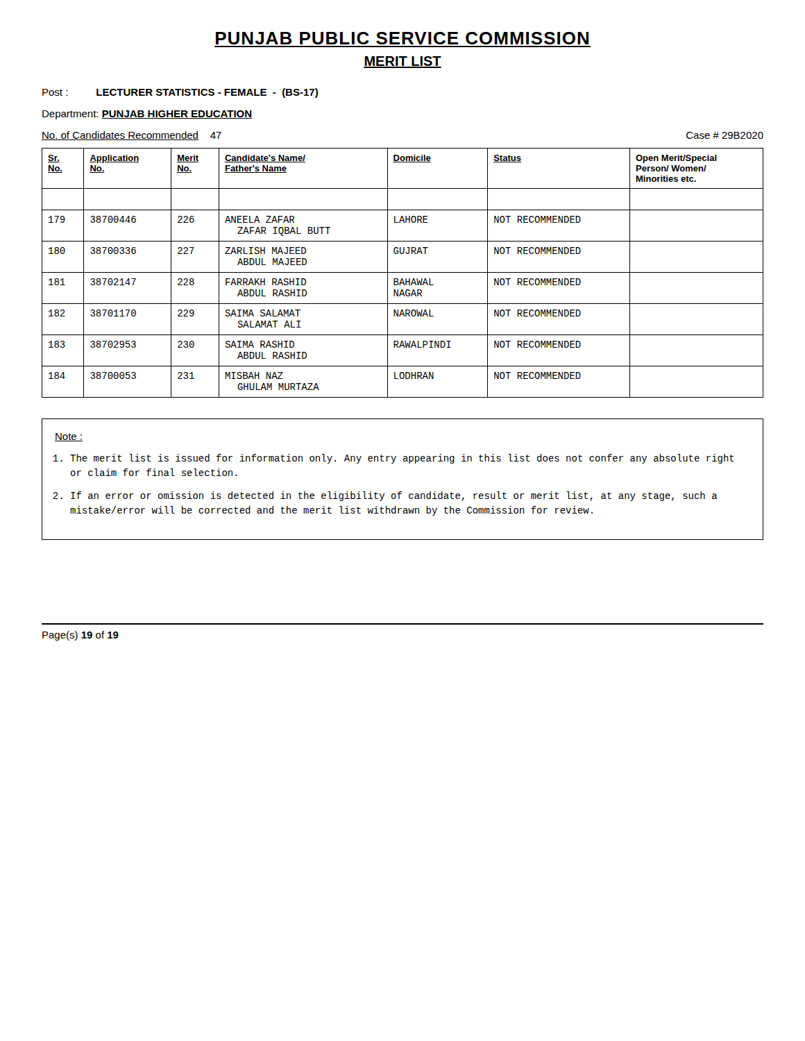PUNJAB PUBLIC SERVICE COMMISSION
MERIT LIST
Post :LECTURER STATISTICS - FEMALE - (BS-17)
Department: PUNJAB HIGHER EDUCATION
No. of Candidates Recommended 47
Case # 29B2020
| Sr. No. | Application No. | Merit No. | Candidate's Name/ Father's Name | Domicile | Status | Open Merit/Special Person/ Women/ Minorities etc. |
| --- | --- | --- | --- | --- | --- | --- |
| 179 | 38700446 | 226 | ANEELA ZAFAR ZAFAR IQBAL BUTT | LAHORE | NOT RECOMMENDED | |
| 180 | 38700336 | 227 | ZARLISH MAJEED ABDUL MAJEED | GUJRAT | NOT RECOMMENDED | |
| 181 | 38702147 | 228 | FARRAKH RASHID ABDUL RASHID | BAHAWAL NAGAR | NOT RECOMMENDED | |
| 182 | 38701170 | 229 | SAIMA SALAMAT SALAMAT ALI | NAROWAL | NOT RECOMMENDED | |
| 183 | 38702953 | 230 | SAIMA RASHID ABDUL RASHID | RAWALPINDI | NOT RECOMMENDED | |
| 184 | 38700053 | 231 | MISBAH NAZ GHULAM MURTAZA | LODHRAN | NOT RECOMMENDED | |
Note :
The merit list is issued for information only. Any entry appearing in this list does not confer any absolute right or claim for final selection.
If an error or omission is detected in the eligibility of candidate, result or merit list, at any stage, such a mistake/error will be corrected and the merit list withdrawn by the Commission for review.
Page(s) 19 of 19